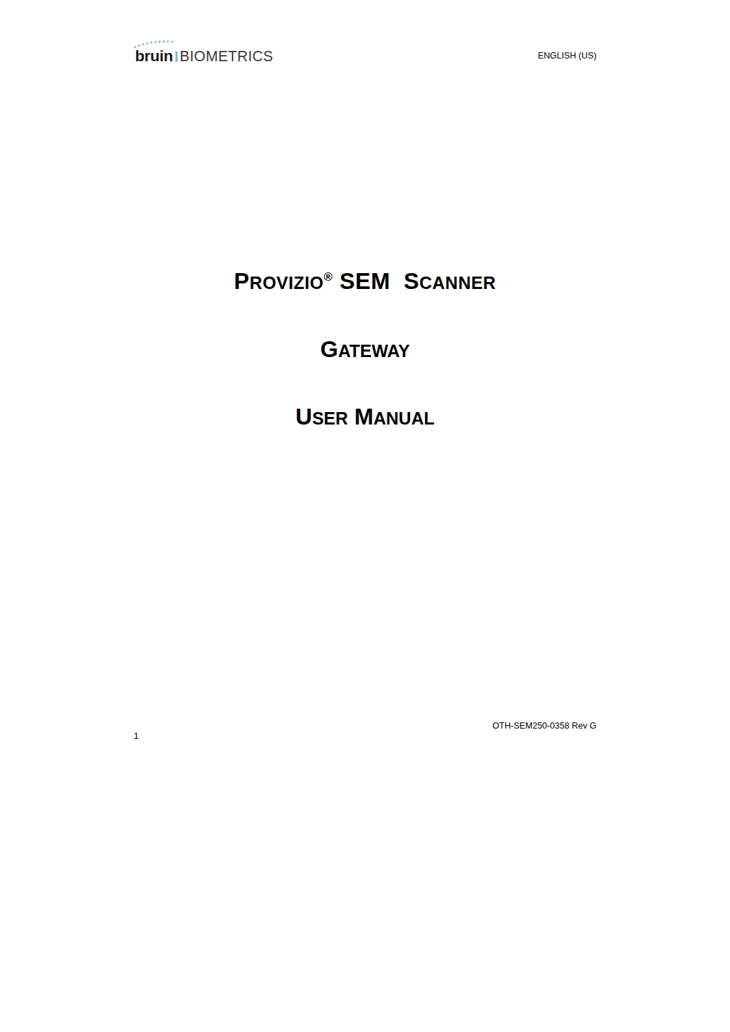bruin BIOMETRICS
ENGLISH (US)
PROVIZIO® SEM SCANNER
GATEWAY
USER MANUAL
OTH-SEM250-0358 Rev G
1